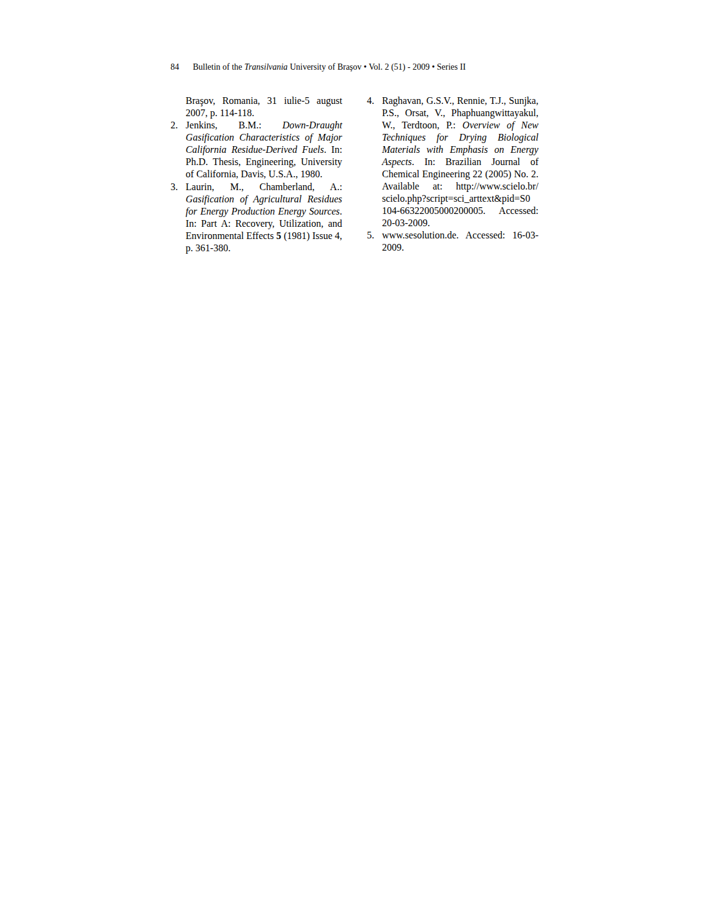84 Bulletin of the Transilvania University of Braşov • Vol. 2 (51) - 2009 • Series II
Braşov, Romania, 31 iulie-5 august 2007, p. 114-118.
2. Jenkins, B.M.: Down-Draught Gasification Characteristics of Major California Residue-Derived Fuels. In: Ph.D. Thesis, Engineering, University of California, Davis, U.S.A., 1980.
3. Laurin, M., Chamberland, A.: Gasification of Agricultural Residues for Energy Production Energy Sources. In: Part A: Recovery, Utilization, and Environmental Effects 5 (1981) Issue 4, p. 361-380.
4. Raghavan, G.S.V., Rennie, T.J., Sunjka, P.S., Orsat, V., Phaphuangwittayakul, W., Terdtoon, P.: Overview of New Techniques for Drying Biological Materials with Emphasis on Energy Aspects. In: Brazilian Journal of Chemical Engineering 22 (2005) No. 2. Available at: http://www.scielo.br/ scielo.php?script=sci_arttext&pid=S0 104-66322005000200005. Accessed: 20-03-2009.
5. www.sesolution.de. Accessed: 16-03-2009.